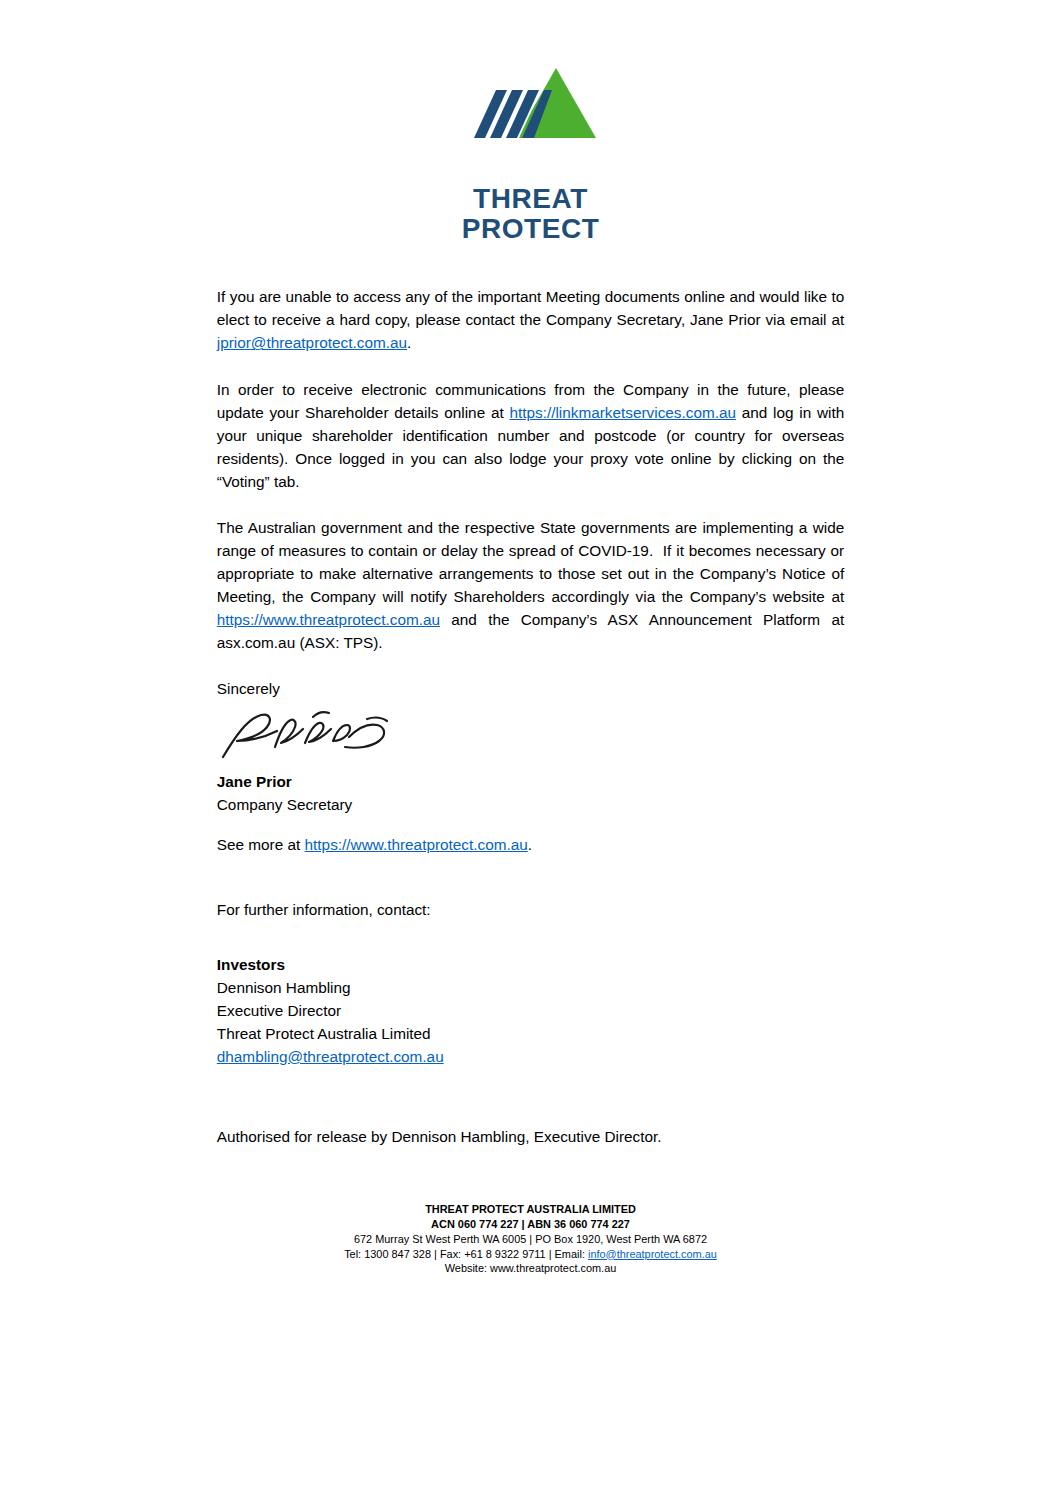THREAT
PROTECT
If you are unable to access any of the important Meeting documents online and would like to elect to receive a hard copy, please contact the Company Secretary, Jane Prior via email at jprior@threatprotect.com.au.
In order to receive electronic communications from the Company in the future, please update your Shareholder details online at https://linkmarketservices.com.au and log in with your unique shareholder identification number and postcode (or country for overseas residents). Once logged in you can also lodge your proxy vote online by clicking on the “Voting” tab.
The Australian government and the respective State governments are implementing a wide range of measures to contain or delay the spread of COVID-19. If it becomes necessary or appropriate to make alternative arrangements to those set out in the Company’s Notice of Meeting, the Company will notify Shareholders accordingly via the Company’s website at https://www.threatprotect.com.au and the Company’s ASX Announcement Platform at asx.com.au (ASX: TPS).
Sincerely
Jane Prior
Company Secretary
See more at https://www.threatprotect.com.au.
For further information, contact:
Investors
Dennison Hambling
Executive Director
Threat Protect Australia Limited
dhambling@threatprotect.com.au
Authorised for release by Dennison Hambling, Executive Director.
THREAT PROTECT AUSTRALIA LIMITED
ACN 060 774 227 | ABN 36 060 774 227
672 Murray St West Perth WA 6005 | PO Box 1920, West Perth WA 6872
Tel: 1300 847 328 | Fax: +61 8 9322 9711 | Email: info@threatprotect.com.au
Website: www.threatprotect.com.au